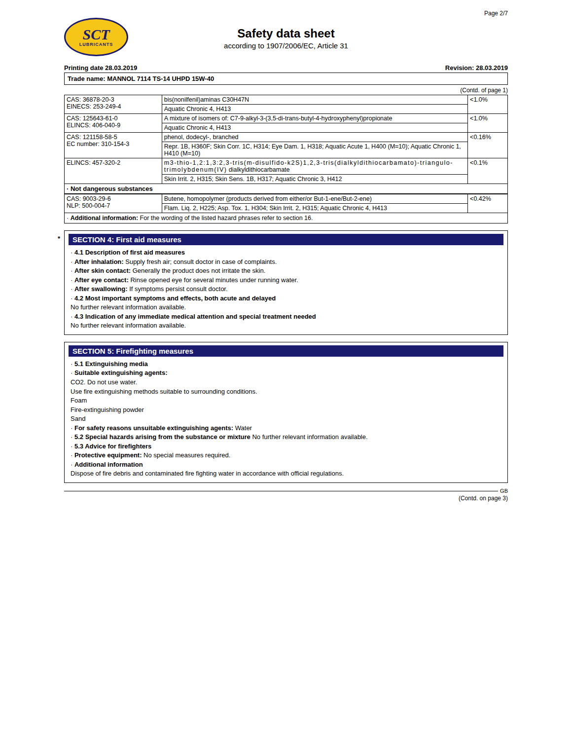Page 2/7
SCT
LUBRICANTS
Safety data sheet
according to 1907/2006/EC, Article 31
Printing date 28.03.2019 Revision: 28.03.2019
Trade name: MANNOL 7114 TS-14 UHPD 15W-40
(Contd. of page 1)
| CAS: 36878-20-3 EINECS: 253-249-4 | bis(nonilfenil)aminas C30H47N | <1.0% |
| Aquatic Chronic 4, H413 |
| CAS: 125643-61-0 ELINCS: 406-040-9 | A mixture of isomers of: C7-9-alkyl-3-(3,5-di-trans-butyl-4-hydroxyphenyl)propionate | <1.0% |
| Aquatic Chronic 4, H413 |
| CAS: 121158-58-5 EC number: 310-154-3 | phenol, dodecyl-, branched | <0.16% |
| Repr. 1B, H360F; Skin Corr. 1C, H314; Eye Dam. 1, H318; Aquatic Acute 1, H400 (M=10); Aquatic Chronic 1, H410 (M=10) |
| ELINCS: 457-320-2 | m3-thio-1,2:1,3:2,3-tris(m-disulfido-k2S)1,2,3-tris(dialkyldithiocarbamato)-triangulo-trimolybdenum(IV) dialkyldithiocarbamate | <0.1% |
| Skin Irrit. 2, H315; Skin Sens. 1B, H317; Aquatic Chronic 3, H412 |
· Not dangerous substances
| CAS: 9003-29-6 NLP: 500-004-7 | Butene, homopolymer (products derived from either/or But-1-ene/But-2-ene) | <0.42% |
| Flam. Liq. 2, H225; Asp. Tox. 1, H304; Skin Irrit. 2, H315; Aquatic Chronic 4, H413 |
· Additional information: For the wording of the listed hazard phrases refer to section 16.
*
SECTION 4: First aid measures
· 4.1 Description of first aid measures
· After inhalation: Supply fresh air; consult doctor in case of complaints.
· After skin contact: Generally the product does not irritate the skin.
· After eye contact: Rinse opened eye for several minutes under running water.
· After swallowing: If symptoms persist consult doctor.
· 4.2 Most important symptoms and effects, both acute and delayed
No further relevant information available.
· 4.3 Indication of any immediate medical attention and special treatment needed
No further relevant information available.
SECTION 5: Firefighting measures
· 5.1 Extinguishing media
· Suitable extinguishing agents:
CO2. Do not use water.
Use fire extinguishing methods suitable to surrounding conditions.
Foam
Fire-extinguishing powder
Sand
· For safety reasons unsuitable extinguishing agents: Water
· 5.2 Special hazards arising from the substance or mixture No further relevant information available.
· 5.3 Advice for firefighters
· Protective equipment: No special measures required.
· Additional information
Dispose of fire debris and contaminated fire fighting water in accordance with official regulations.
GB
(Contd. on page 3)